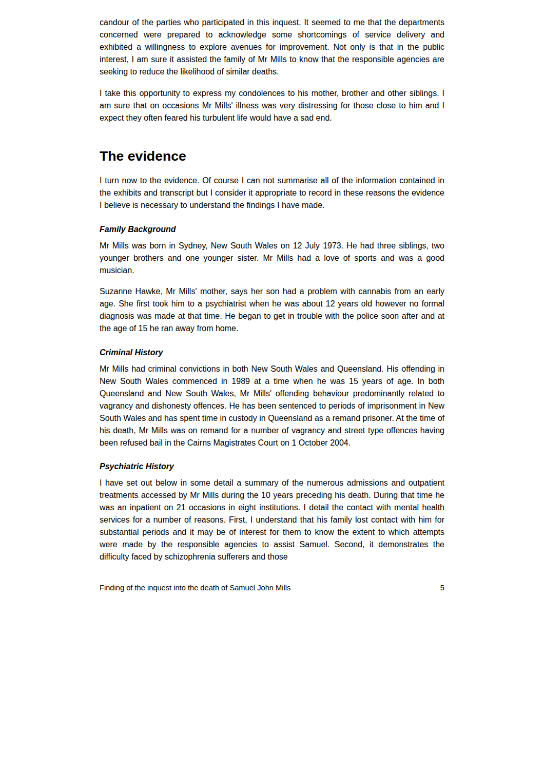candour of the parties who participated in this inquest. It seemed to me that the departments concerned were prepared to acknowledge some shortcomings of service delivery and exhibited a willingness to explore avenues for improvement. Not only is that in the public interest, I am sure it assisted the family of Mr Mills to know that the responsible agencies are seeking to reduce the likelihood of similar deaths.
I take this opportunity to express my condolences to his mother, brother and other siblings. I am sure that on occasions Mr Mills' illness was very distressing for those close to him and I expect they often feared his turbulent life would have a sad end.
The evidence
I turn now to the evidence. Of course I can not summarise all of the information contained in the exhibits and transcript but I consider it appropriate to record in these reasons the evidence I believe is necessary to understand the findings I have made.
Family Background
Mr Mills was born in Sydney, New South Wales on 12 July 1973. He had three siblings, two younger brothers and one younger sister. Mr Mills had a love of sports and was a good musician.
Suzanne Hawke, Mr Mills' mother, says her son had a problem with cannabis from an early age. She first took him to a psychiatrist when he was about 12 years old however no formal diagnosis was made at that time. He began to get in trouble with the police soon after and at the age of 15 he ran away from home.
Criminal History
Mr Mills had criminal convictions in both New South Wales and Queensland. His offending in New South Wales commenced in 1989 at a time when he was 15 years of age. In both Queensland and New South Wales, Mr Mills' offending behaviour predominantly related to vagrancy and dishonesty offences. He has been sentenced to periods of imprisonment in New South Wales and has spent time in custody in Queensland as a remand prisoner. At the time of his death, Mr Mills was on remand for a number of vagrancy and street type offences having been refused bail in the Cairns Magistrates Court on 1 October 2004.
Psychiatric History
I have set out below in some detail a summary of the numerous admissions and outpatient treatments accessed by Mr Mills during the 10 years preceding his death. During that time he was an inpatient on 21 occasions in eight institutions. I detail the contact with mental health services for a number of reasons. First, I understand that his family lost contact with him for substantial periods and it may be of interest for them to know the extent to which attempts were made by the responsible agencies to assist Samuel. Second, it demonstrates the difficulty faced by schizophrenia sufferers and those
Finding of the inquest into the death of Samuel John Mills 5